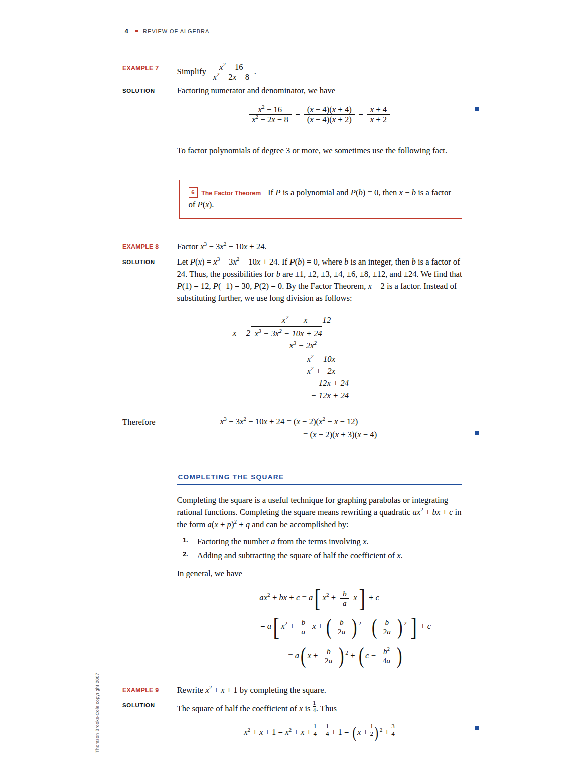4 REVIEW OF ALGEBRA
EXAMPLE 7
Simplify x2 − 16 x2 − 2x − 8 .
SOLUTION
Factoring numerator and denominator, we have
x2 − 16 x2 − 2x − 8 = (x − 4)(x + 4) (x − 4)(x + 2) = x + 4 x + 2
To factor polynomials of degree 3 or more, we sometimes use the following fact.
6 The Factor Theorem If P is a polynomial and P(b) = 0, then x − b is a factor of P(x).
EXAMPLE 8
Factor x3 − 3x2 − 10x + 24.
SOLUTION
Let P(x) = x3 − 3x2 − 10x + 24. If P(b) = 0, where b is an integer, then b is a factor of 24. Thus, the possibilities for b are ±1, ±2, ±3, ±4, ±6, ±8, ±12, and ±24. We find that P(1) = 12, P(−1) = 30, P(2) = 0. By the Factor Theorem, x − 2 is a factor. Instead of substituting further, we use long division as follows:
x2 − x − 12
x − 2
x3 − 3x2 − 10x + 24
x3 − 2x2
−x2 − 10x
−x2 + 2x
− 12x + 24
− 12x + 24
Therefore
x3 − 3x2 − 10x + 24 = (x − 2)(x2 − x − 12)
= (x − 2)(x + 3)(x − 4)
COMPLETING THE SQUARE
Completing the square is a useful technique for graphing parabolas or integrating rational functions. Completing the square means rewriting a quadratic ax2 + bx + c in the form a(x + p)2 + q and can be accomplished by:
Factoring the number a from the terms involving x.
Adding and subtracting the square of half the coefficient of x.
In general, we have
ax2 + bx + c = a[x2 + ba x] + c
= a[x2 + ba x + (b 2a)2 − (b 2a)2 ] + c
= a(x + b 2a)2 + (c − b24a)
EXAMPLE 9
Rewrite x2 + x + 1 by completing the square.
SOLUTION
The square of half the coefficient of x is 14. Thus
x2 + x + 1 = x2 + x + 14 − 14 + 1 = (x + 12)2 + 34
Thomson Brooks-Cole copyright 2007